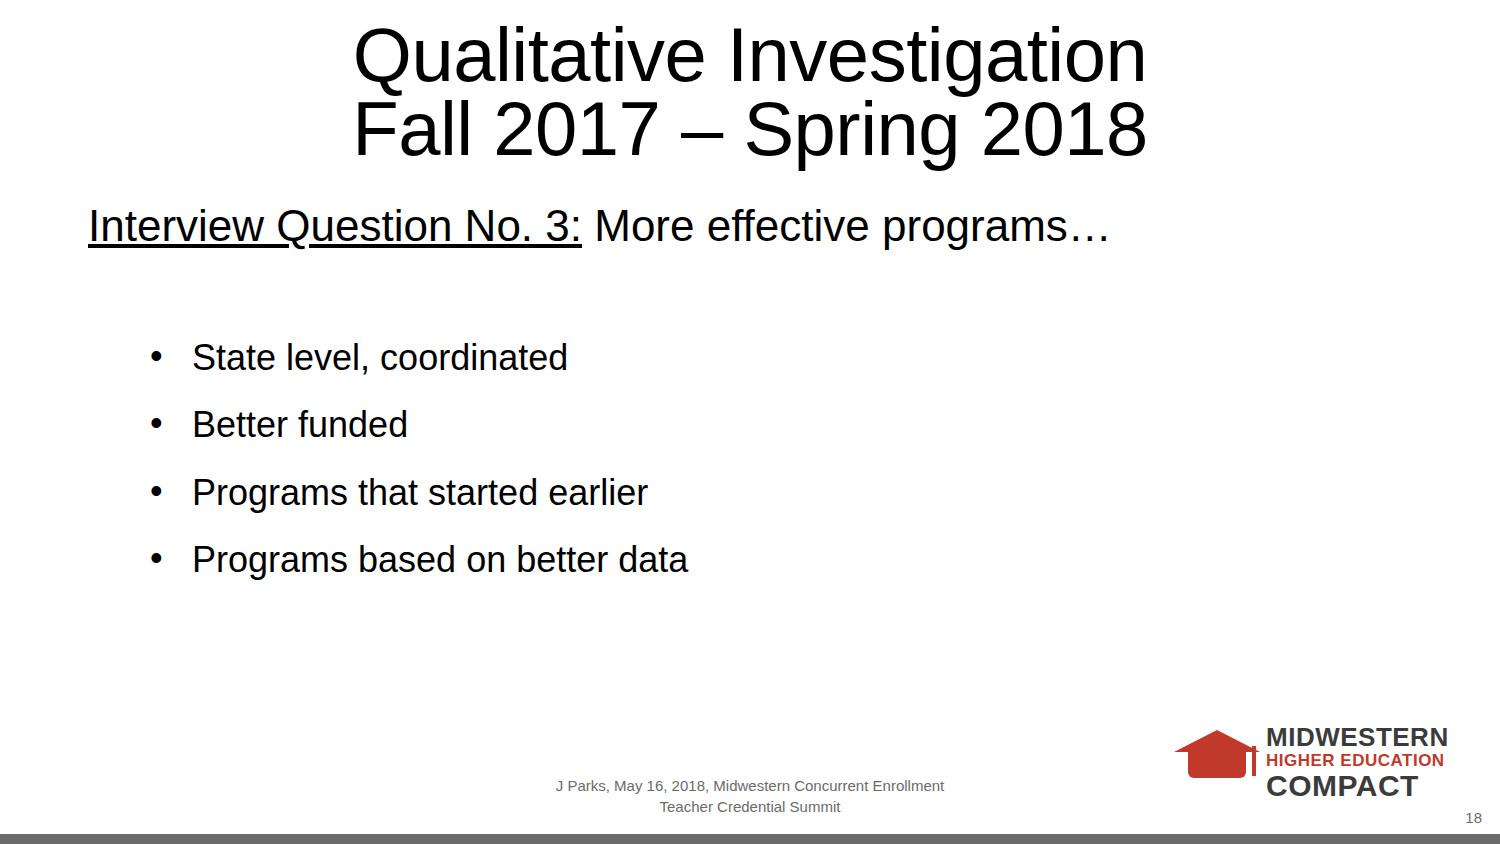Qualitative InvestigationFall 2017 – Spring 2018
Interview Question No. 3: More effective programs…
State level, coordinated
Better funded
Programs that started earlier
Programs based on better data
J Parks, May 16, 2018, Midwestern Concurrent Enrollment
Teacher Credential Summit
MIDWESTERN
HIGHER EDUCATION
COMPACT
18